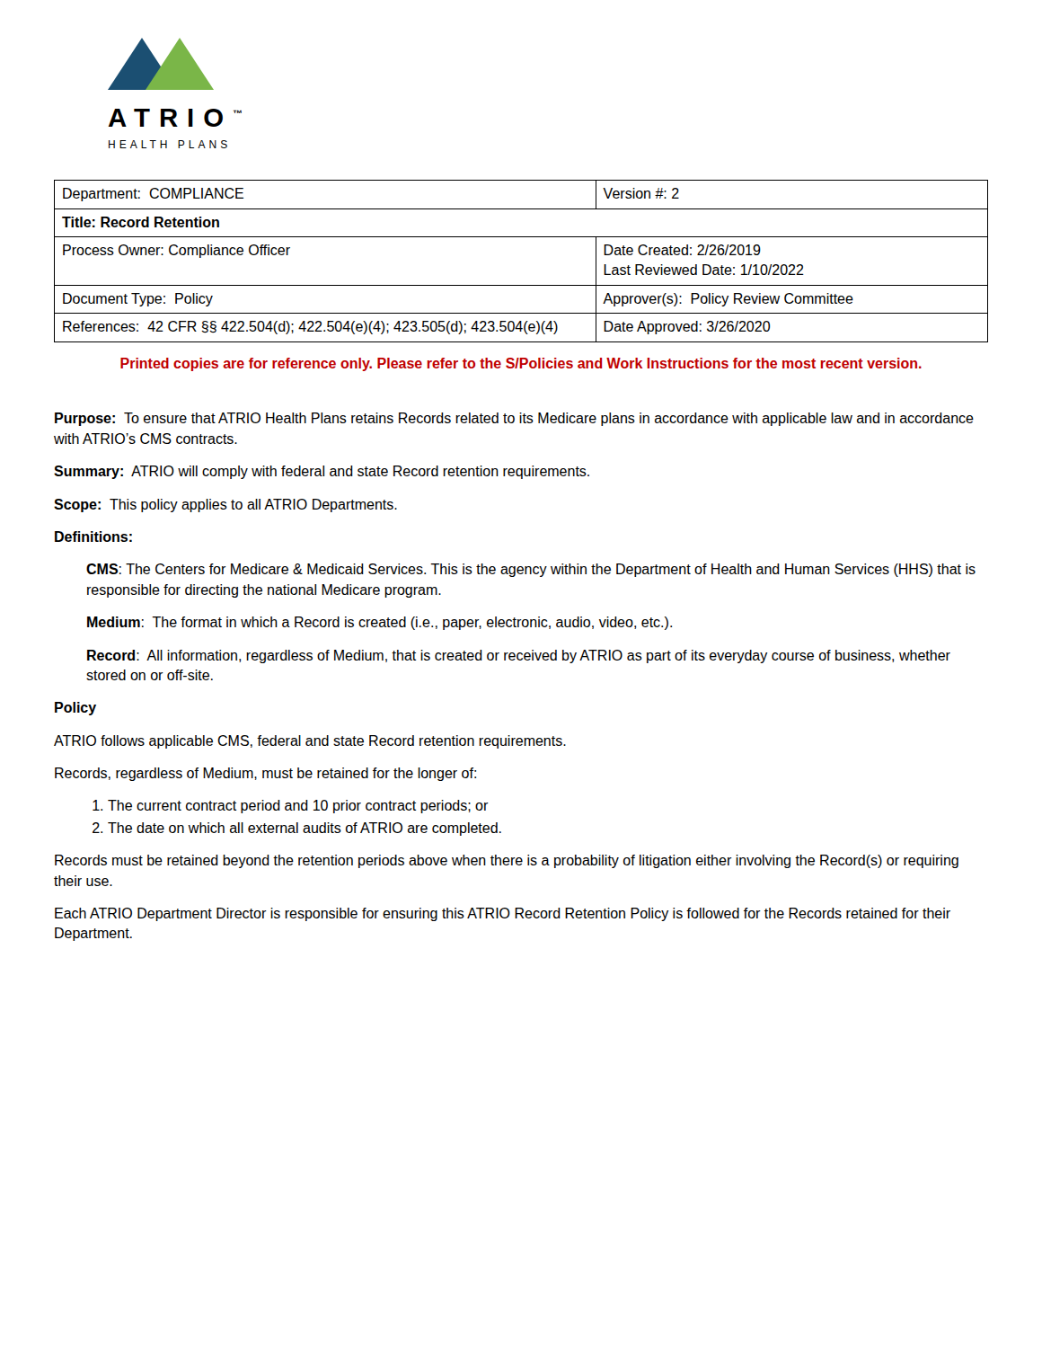ATRIO™
HEALTH PLANS
| Department: COMPLIANCE | Version #: 2 |
| Title: Record Retention |
| Process Owner: Compliance Officer | Date Created: 2/26/2019 Last Reviewed Date: 1/10/2022 |
| Document Type: Policy | Approver(s): Policy Review Committee |
| References: 42 CFR §§ 422.504(d); 422.504(e)(4); 423.505(d); 423.504(e)(4) | Date Approved: 3/26/2020 |
Printed copies are for reference only. Please refer to the S/Policies and Work Instructions for the most recent version.
Purpose: To ensure that ATRIO Health Plans retains Records related to its Medicare plans in accordance with applicable law and in accordance with ATRIO’s CMS contracts.
Summary: ATRIO will comply with federal and state Record retention requirements.
Scope: This policy applies to all ATRIO Departments.
Definitions:
CMS: The Centers for Medicare & Medicaid Services. This is the agency within the Department of Health and Human Services (HHS) that is responsible for directing the national Medicare program.
Medium: The format in which a Record is created (i.e., paper, electronic, audio, video, etc.).
Record: All information, regardless of Medium, that is created or received by ATRIO as part of its everyday course of business, whether stored on or off-site.
Policy
ATRIO follows applicable CMS, federal and state Record retention requirements.
Records, regardless of Medium, must be retained for the longer of:
The current contract period and 10 prior contract periods; or
The date on which all external audits of ATRIO are completed.
Records must be retained beyond the retention periods above when there is a probability of litigation either involving the Record(s) or requiring their use.
Each ATRIO Department Director is responsible for ensuring this ATRIO Record Retention Policy is followed for the Records retained for their Department.